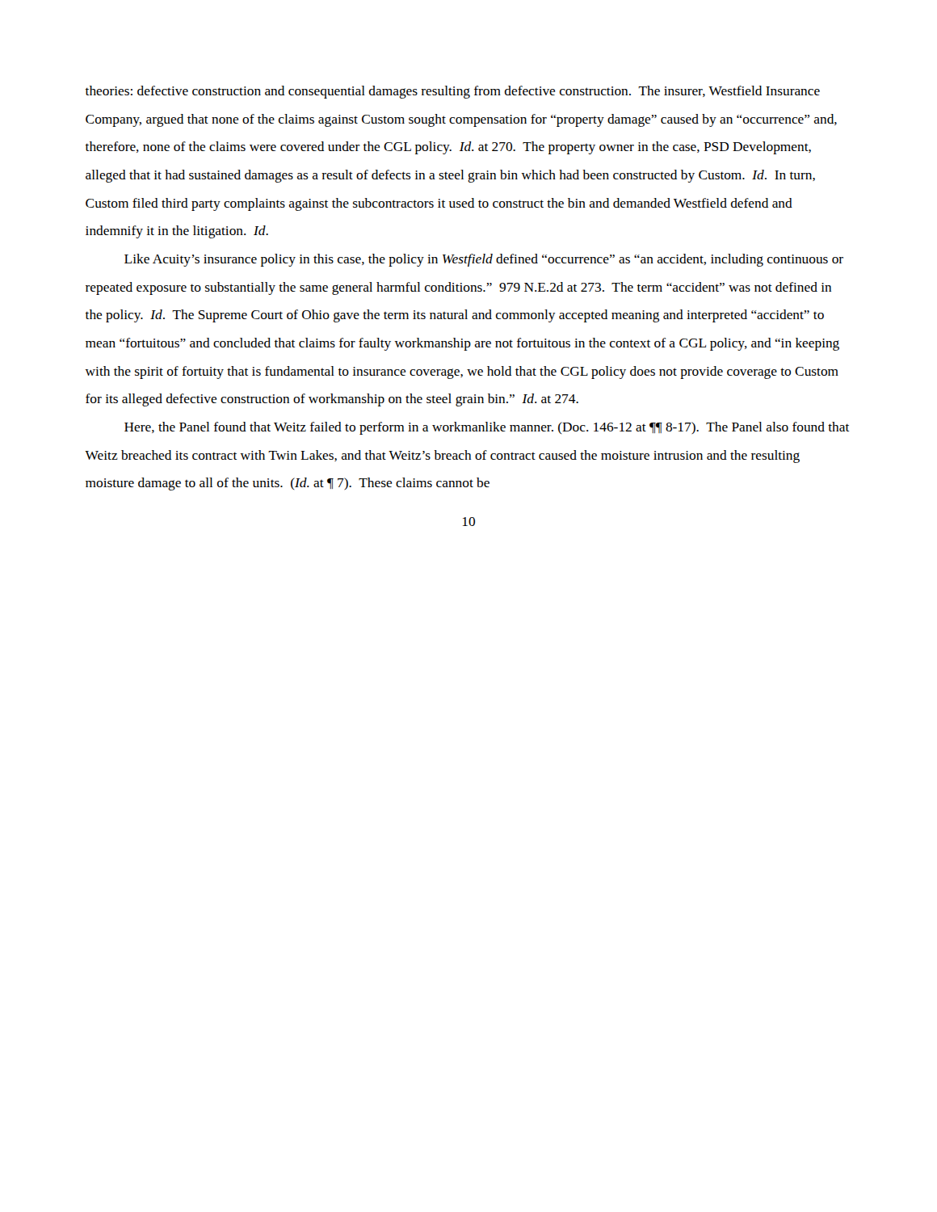theories: defective construction and consequential damages resulting from defective construction. The insurer, Westfield Insurance Company, argued that none of the claims against Custom sought compensation for “property damage” caused by an “occurrence” and, therefore, none of the claims were covered under the CGL policy. Id. at 270. The property owner in the case, PSD Development, alleged that it had sustained damages as a result of defects in a steel grain bin which had been constructed by Custom. Id. In turn, Custom filed third party complaints against the subcontractors it used to construct the bin and demanded Westfield defend and indemnify it in the litigation. Id.
Like Acuity’s insurance policy in this case, the policy in Westfield defined “occurrence” as “an accident, including continuous or repeated exposure to substantially the same general harmful conditions.” 979 N.E.2d at 273. The term “accident” was not defined in the policy. Id. The Supreme Court of Ohio gave the term its natural and commonly accepted meaning and interpreted “accident” to mean “fortuitous” and concluded that claims for faulty workmanship are not fortuitous in the context of a CGL policy, and “in keeping with the spirit of fortuity that is fundamental to insurance coverage, we hold that the CGL policy does not provide coverage to Custom for its alleged defective construction of workmanship on the steel grain bin.” Id. at 274.
Here, the Panel found that Weitz failed to perform in a workmanlike manner. (Doc. 146-12 at ¶¶ 8-17). The Panel also found that Weitz breached its contract with Twin Lakes, and that Weitz’s breach of contract caused the moisture intrusion and the resulting moisture damage to all of the units. (Id. at ¶ 7). These claims cannot be
10